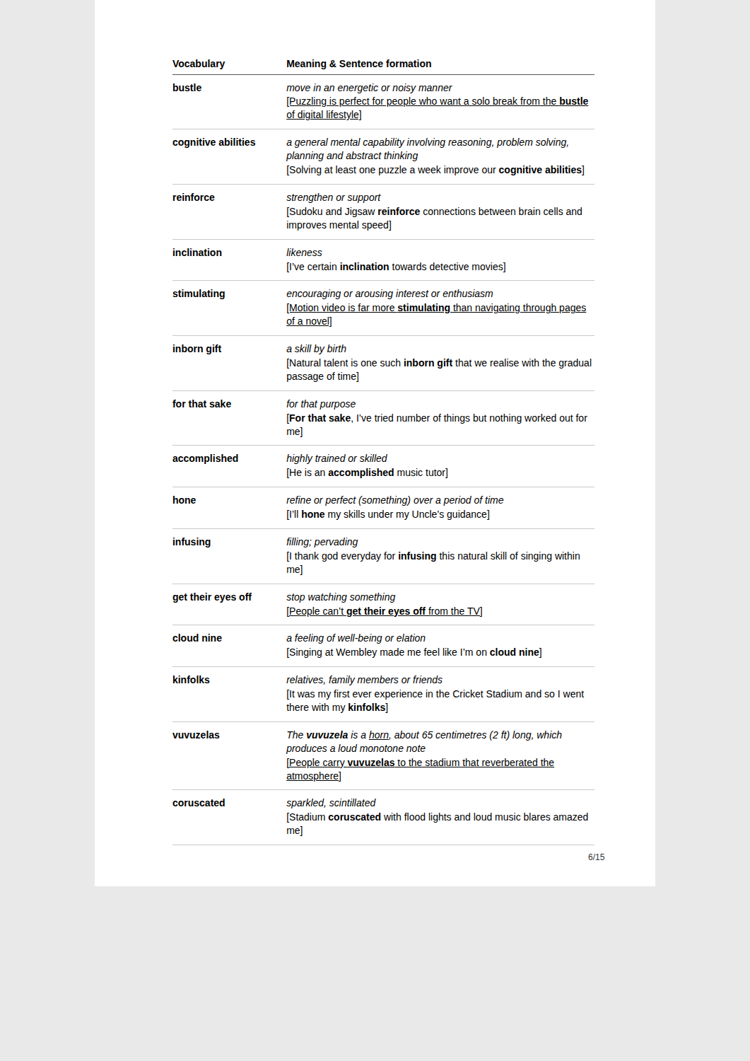| Vocabulary | Meaning & Sentence formation |
| --- | --- |
| bustle | move in an energetic or noisy manner [Puzzling is perfect for people who want a solo break from the bustle of digital lifestyle] |
| cognitive abilities | a general mental capability involving reasoning, problem solving, planning and abstract thinking [Solving at least one puzzle a week improve our cognitive abilities ] |
| reinforce | strengthen or support [Sudoku and Jigsaw reinforce connections between brain cells and improves mental speed] |
| inclination | likeness [I’ve certain inclination towards detective movies] |
| stimulating | encouraging or arousing interest or enthusiasm [Motion video is far more stimulating than navigating through pages of a novel] |
| inborn gift | a skill by birth [Natural talent is one such inborn gift that we realise with the gradual passage of time] |
| for that sake | for that purpose [ For that sake , I’ve tried number of things but nothing worked out for me] |
| accomplished | highly trained or skilled [He is an accomplished music tutor] |
| hone | refine or perfect (something) over a period of time [I’ll hone my skills under my Uncle’s guidance] |
| infusing | filling; pervading [I thank god everyday for infusing this natural skill of singing within me] |
| get their eyes off | stop watching something [People can’t get their eyes off from the TV] |
| cloud nine | a feeling of well-being or elation [Singing at Wembley made me feel like I’m on cloud nine ] |
| kinfolks | relatives, family members or friends [It was my first ever experience in the Cricket Stadium and so I went there with my kinfolks ] |
| vuvuzelas | The vuvuzela is a horn , about 65 centimetres (2 ft) long, which produces a loud monotone note [People carry vuvuzelas to the stadium that reverberated the atmosphere] |
| coruscated | sparkled, scintillated [Stadium coruscated with flood lights and loud music blares amazed me] |
6/15